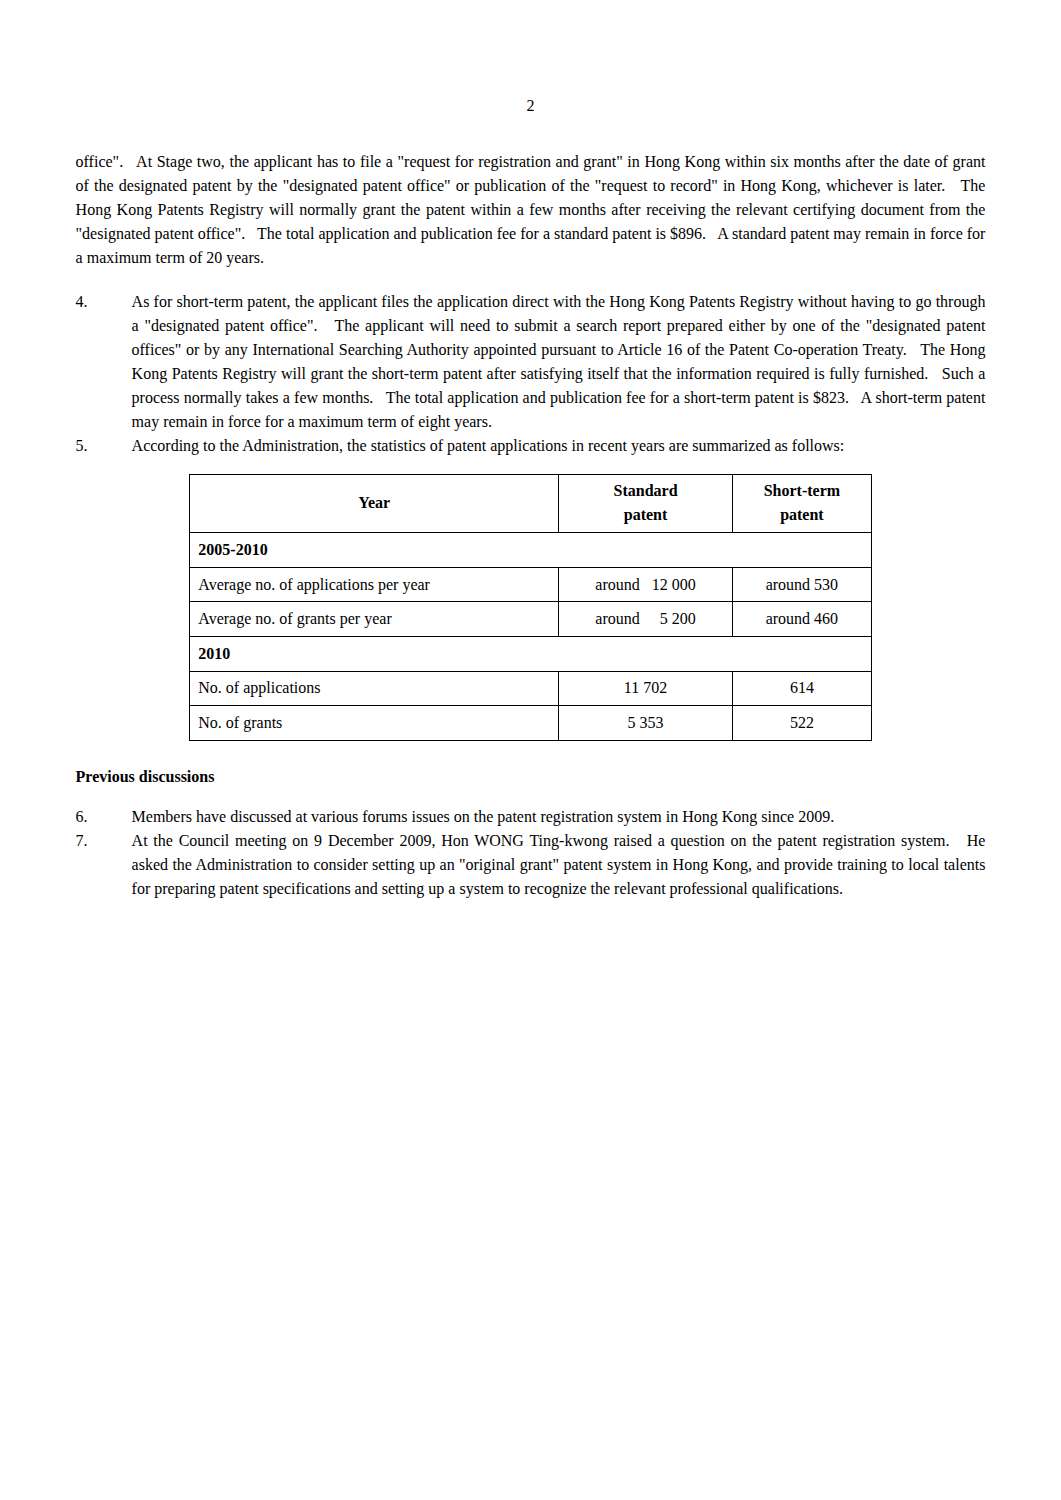2
office". At Stage two, the applicant has to file a "request for registration and grant" in Hong Kong within six months after the date of grant of the designated patent by the "designated patent office" or publication of the "request to record" in Hong Kong, whichever is later. The Hong Kong Patents Registry will normally grant the patent within a few months after receiving the relevant certifying document from the "designated patent office". The total application and publication fee for a standard patent is $896. A standard patent may remain in force for a maximum term of 20 years.
4.
As for short-term patent, the applicant files the application direct with the Hong Kong Patents Registry without having to go through a "designated patent office". The applicant will need to submit a search report prepared either by one of the "designated patent offices" or by any International Searching Authority appointed pursuant to Article 16 of the Patent Co-operation Treaty. The Hong Kong Patents Registry will grant the short-term patent after satisfying itself that the information required is fully furnished. Such a process normally takes a few months. The total application and publication fee for a short-term patent is $823. A short-term patent may remain in force for a maximum term of eight years.
5.
According to the Administration, the statistics of patent applications in recent years are summarized as follows:
| Year | Standard patent | Short-term patent |
| --- | --- | --- |
| 2005-2010 |
| Average no. of applications per year | around 12 000 | around 530 |
| Average no. of grants per year | around 5 200 | around 460 |
| 2010 |
| No. of applications | 11 702 | 614 |
| No. of grants | 5 353 | 522 |
Previous discussions
6.
Members have discussed at various forums issues on the patent registration system in Hong Kong since 2009.
7.
At the Council meeting on 9 December 2009, Hon WONG Ting-kwong raised a question on the patent registration system. He asked the Administration to consider setting up an "original grant" patent system in Hong Kong, and provide training to local talents for preparing patent specifications and setting up a system to recognize the relevant professional qualifications.